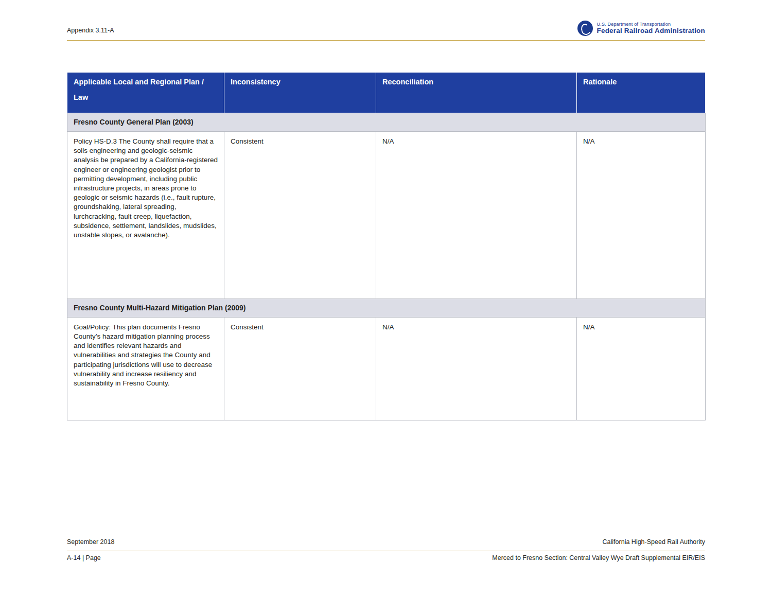Appendix 3.11-A
U.S. Department of Transportation
Federal Railroad Administration
| Applicable Local and Regional Plan / Law | Inconsistency | Reconciliation | Rationale |
| --- | --- | --- | --- |
| Fresno County General Plan (2003) |
| Policy HS-D.3 The County shall require that a soils engineering and geologic-seismic analysis be prepared by a California-registered engineer or engineering geologist prior to permitting development, including public infrastructure projects, in areas prone to geologic or seismic hazards (i.e., fault rupture, groundshaking, lateral spreading, lurchcracking, fault creep, liquefaction, subsidence, settlement, landslides, mudslides, unstable slopes, or avalanche). | Consistent | N/A | N/A |
| Fresno County Multi-Hazard Mitigation Plan (2009) |
| Goal/Policy: This plan documents Fresno County’s hazard mitigation planning process and identifies relevant hazards and vulnerabilities and strategies the County and participating jurisdictions will use to decrease vulnerability and increase resiliency and sustainability in Fresno County. | Consistent | N/A | N/A |
September 2018
California High-Speed Rail Authority
A-14 | Page
Merced to Fresno Section: Central Valley Wye Draft Supplemental EIR/EIS